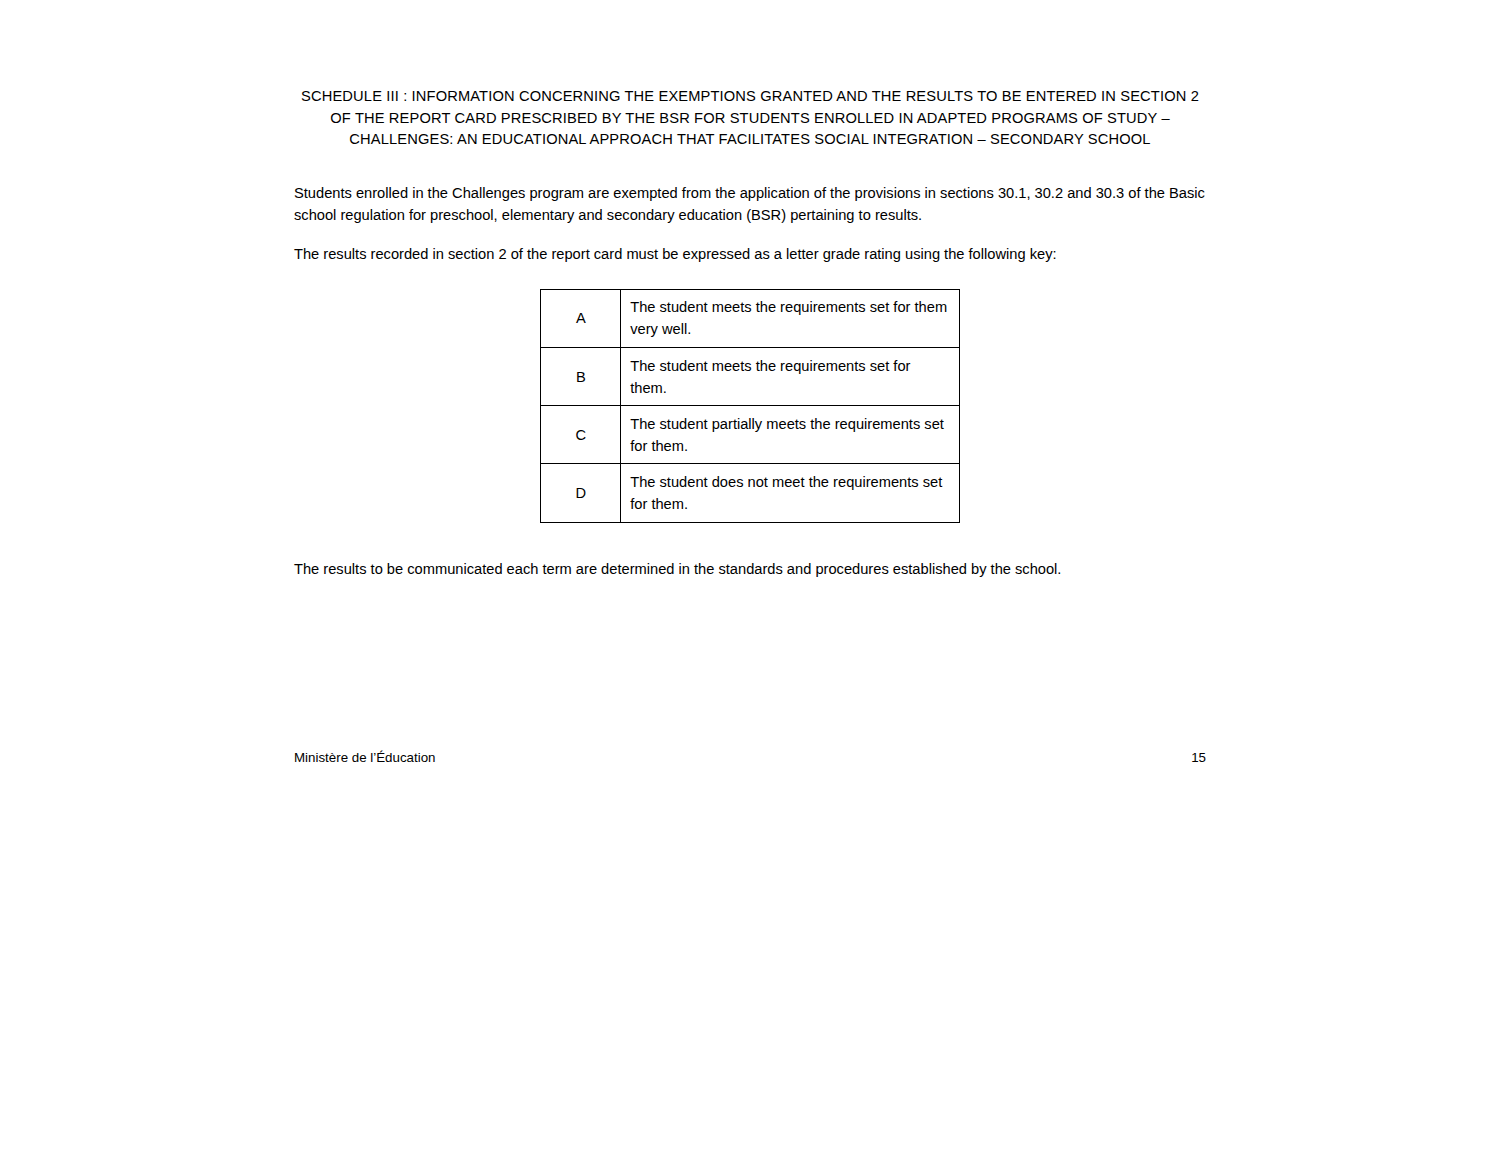Schedule III : Information concerning the exemptions granted and the results to be entered in section 2 of the report card prescribed by the BSR for students enrolled in adapted programs of study – Challenges: An Educational Approach That Facilitates Social Integration – Secondary School
Students enrolled in the Challenges program are exempted from the application of the provisions in sections 30.1, 30.2 and 30.3 of the Basic school regulation for preschool, elementary and secondary education (BSR) pertaining to results.
The results recorded in section 2 of the report card must be expressed as a letter grade rating using the following key:
| A | The student meets the requirements set for them very well. |
| B | The student meets the requirements set for them. |
| C | The student partially meets the requirements set for them. |
| D | The student does not meet the requirements set for them. |
The results to be communicated each term are determined in the standards and procedures established by the school.
Ministère de l’Éducation 15